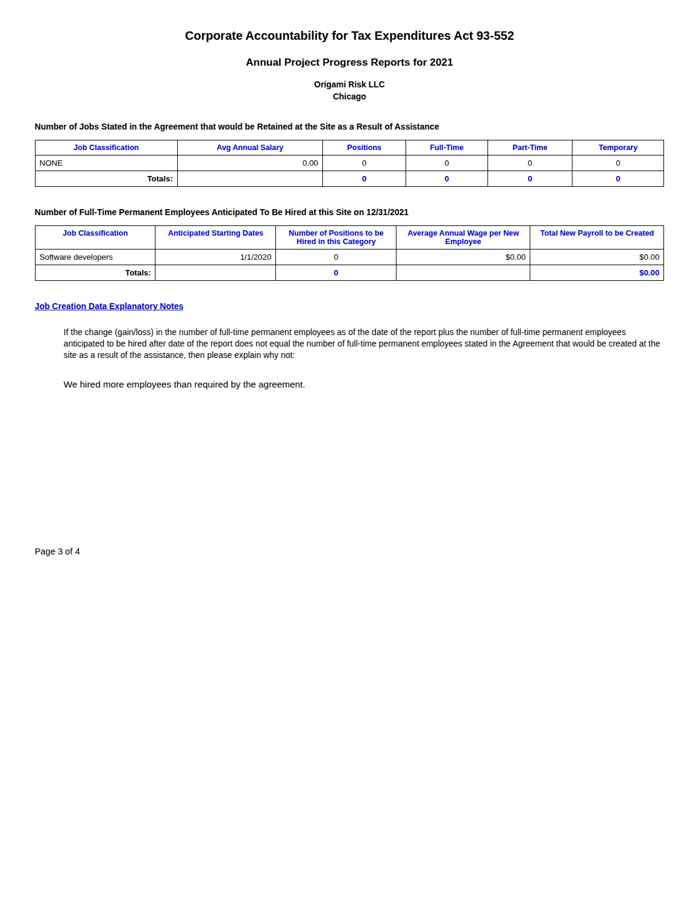Corporate Accountability for Tax Expenditures Act 93-552
Annual Project Progress Reports for 2021
Origami Risk LLC
Chicago
Number of Jobs Stated in the Agreement that would be Retained at the Site as a Result of Assistance
| Job Classification | Avg Annual Salary | Positions | Full-Time | Part-Time | Temporary |
| --- | --- | --- | --- | --- | --- |
| NONE | 0.00 | 0 | 0 | 0 | 0 |
| Totals: | | 0 | 0 | 0 | 0 |
Number of Full-Time Permanent Employees Anticipated To Be Hired at this Site on 12/31/2021
| Job Classification | Anticipated Starting Dates | Number of Positions to be Hired in this Category | Average Annual Wage per New Employee | Total New Payroll to be Created |
| --- | --- | --- | --- | --- |
| Software developers | 1/1/2020 | 0 | $0.00 | $0.00 |
| Totals: | | 0 | | $0.00 |
Job Creation Data Explanatory Notes
If the change (gain/loss) in the number of full-time permanent employees as of the date of the report plus the number of full-time permanent employees anticipated to be hired after date of the report does not equal the number of full-time permanent employees stated in the Agreement that would be created at the site as a result of the assistance, then please explain why not:
We hired more employees than required by the agreement.
Page 3 of 4